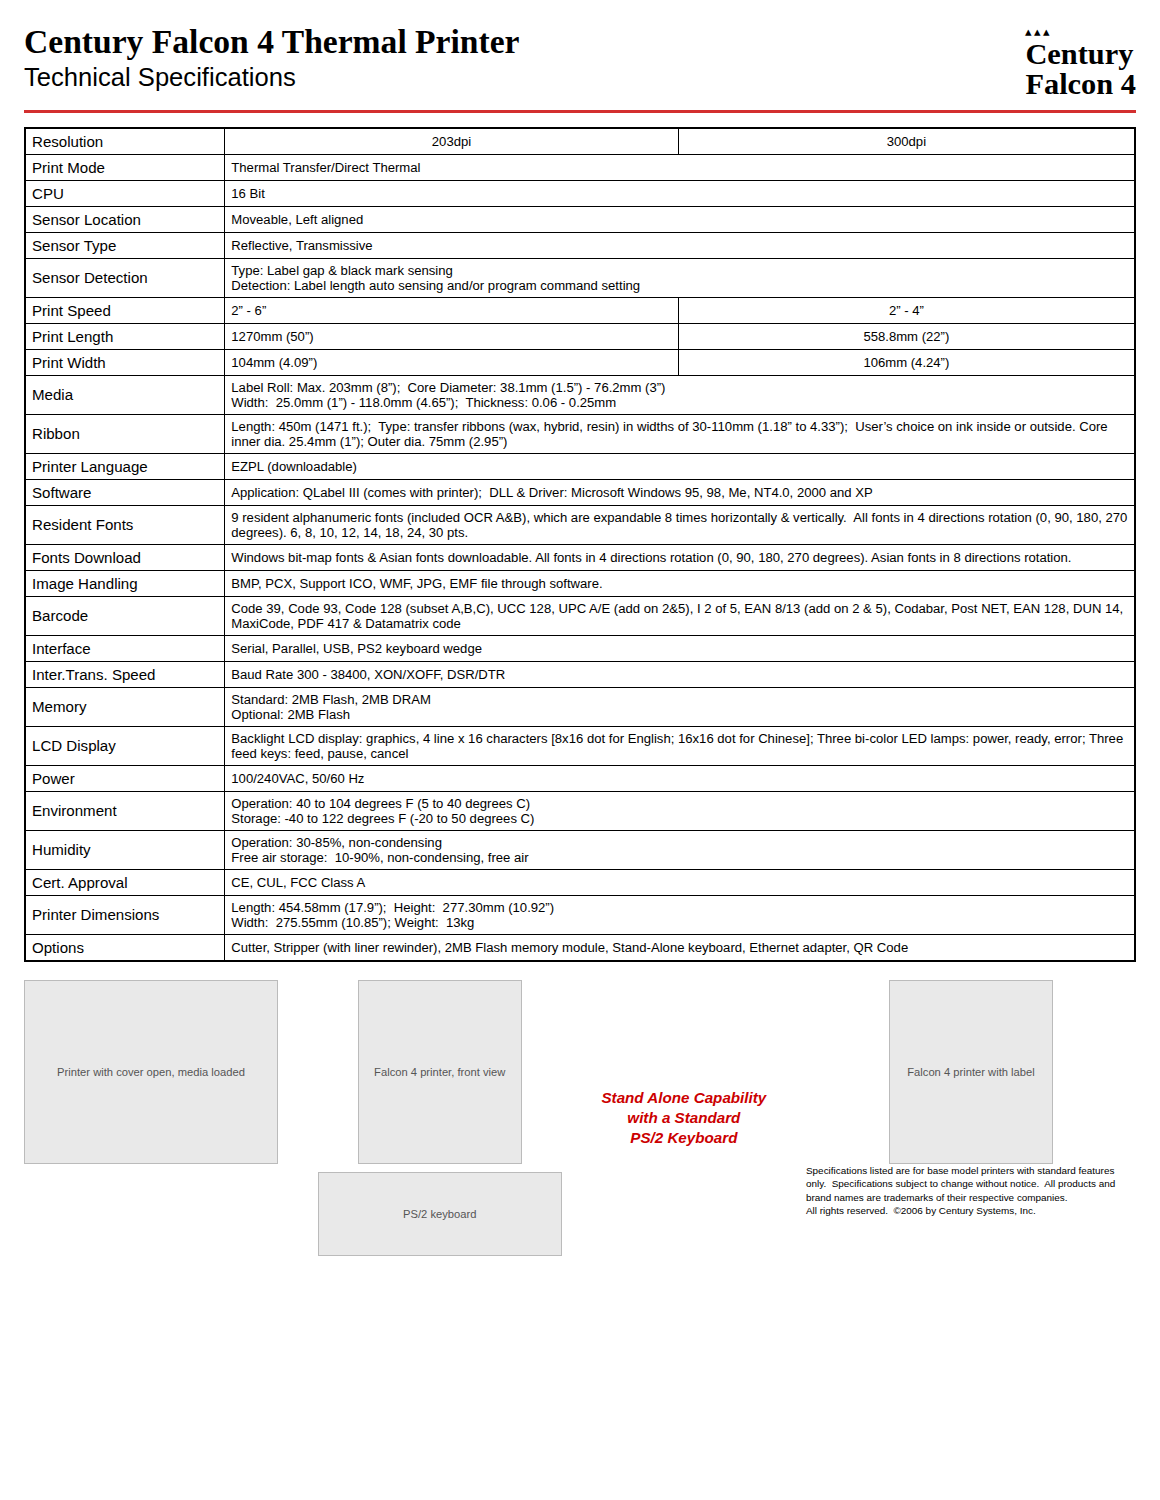Century Falcon 4 Thermal Printer
Technical Specifications
▴▴▴
CenturyFalcon 4
| Resolution | 203dpi | 300dpi |
| Print Mode | Thermal Transfer/Direct Thermal |
| CPU | 16 Bit |
| Sensor Location | Moveable, Left aligned |
| Sensor Type | Reflective, Transmissive |
| Sensor Detection | Type: Label gap & black mark sensing Detection: Label length auto sensing and/or program command setting |
| Print Speed | 2” - 6” | 2” - 4” |
| Print Length | 1270mm (50”) | 558.8mm (22”) |
| Print Width | 104mm (4.09”) | 106mm (4.24”) |
| Media | Label Roll: Max. 203mm (8”); Core Diameter: 38.1mm (1.5”) - 76.2mm (3”) Width: 25.0mm (1”) - 118.0mm (4.65”); Thickness: 0.06 - 0.25mm |
| Ribbon | Length: 450m (1471 ft.); Type: transfer ribbons (wax, hybrid, resin) in widths of 30-110mm (1.18” to 4.33”); User’s choice on ink inside or outside. Core inner dia. 25.4mm (1”); Outer dia. 75mm (2.95”) |
| Printer Language | EZPL (downloadable) |
| Software | Application: QLabel III (comes with printer); DLL & Driver: Microsoft Windows 95, 98, Me, NT4.0, 2000 and XP |
| Resident Fonts | 9 resident alphanumeric fonts (included OCR A&B), which are expandable 8 times horizontally & vertically. All fonts in 4 directions rotation (0, 90, 180, 270 degrees). 6, 8, 10, 12, 14, 18, 24, 30 pts. |
| Fonts Download | Windows bit-map fonts & Asian fonts downloadable. All fonts in 4 directions rotation (0, 90, 180, 270 degrees). Asian fonts in 8 directions rotation. |
| Image Handling | BMP, PCX, Support ICO, WMF, JPG, EMF file through software. |
| Barcode | Code 39, Code 93, Code 128 (subset A,B,C), UCC 128, UPC A/E (add on 2&5), I 2 of 5, EAN 8/13 (add on 2 & 5), Codabar, Post NET, EAN 128, DUN 14, MaxiCode, PDF 417 & Datamatrix code |
| Interface | Serial, Parallel, USB, PS2 keyboard wedge |
| Inter.Trans. Speed | Baud Rate 300 - 38400, XON/XOFF, DSR/DTR |
| Memory | Standard: 2MB Flash, 2MB DRAM Optional: 2MB Flash |
| LCD Display | Backlight LCD display: graphics, 4 line x 16 characters [8x16 dot for English; 16x16 dot for Chinese]; Three bi-color LED lamps: power, ready, error; Three feed keys: feed, pause, cancel |
| Power | 100/240VAC, 50/60 Hz |
| Environment | Operation: 40 to 104 degrees F (5 to 40 degrees C) Storage: -40 to 122 degrees F (-20 to 50 degrees C) |
| Humidity | Operation: 30-85%, non-condensing Free air storage: 10-90%, non-condensing, free air |
| Cert. Approval | CE, CUL, FCC Class A |
| Printer Dimensions | Length: 454.58mm (17.9”); Height: 277.30mm (10.92”) Width: 275.55mm (10.85”); Weight: 13kg |
| Options | Cutter, Stripper (with liner rewinder), 2MB Flash memory module, Stand-Alone keyboard, Ethernet adapter, QR Code |
Printer with cover open, media loaded
Falcon 4 printer, front view
PS/2 keyboard
Stand Alone Capability
with a Standard
PS/2 Keyboard
Falcon 4 printer with label
Specifications listed are for base model printers with standard features only. Specifications subject to change without notice. All products and brand names are trademarks of their respective companies.
All rights reserved. ©2006 by Century Systems, Inc.